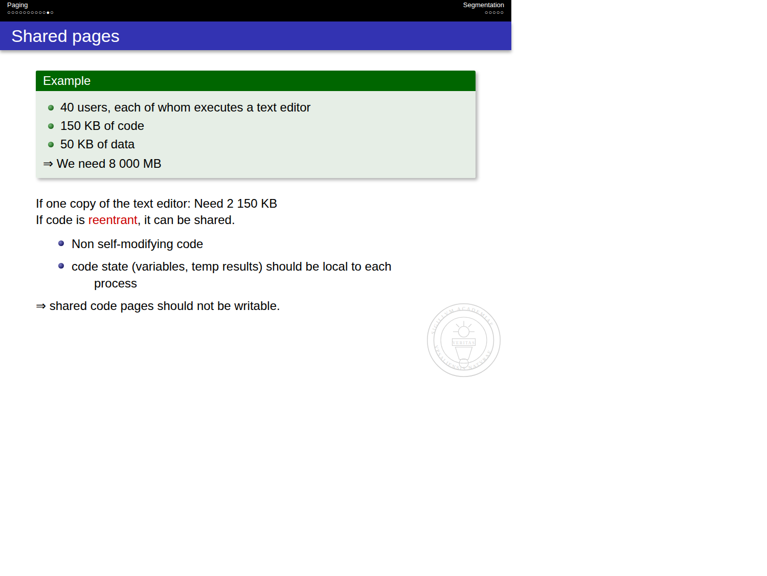Paging
○○○○○○○○○○●○
Segmentation
○○○○○
Shared pages
Example
40 users, each of whom executes a text editor
150 KB of code
50 KB of data
⇒ We need 8 000 MB
If one copy of the text editor: Need 2 150 KB
If code is reentrant, it can be shared.
Non self-modifying code
code state (variables, temp results) should be local to each
process
⇒ shared code pages should not be writable.
SIGILLVM ACADEMIAE VPSALIENSIS NATVRAE VERITAS